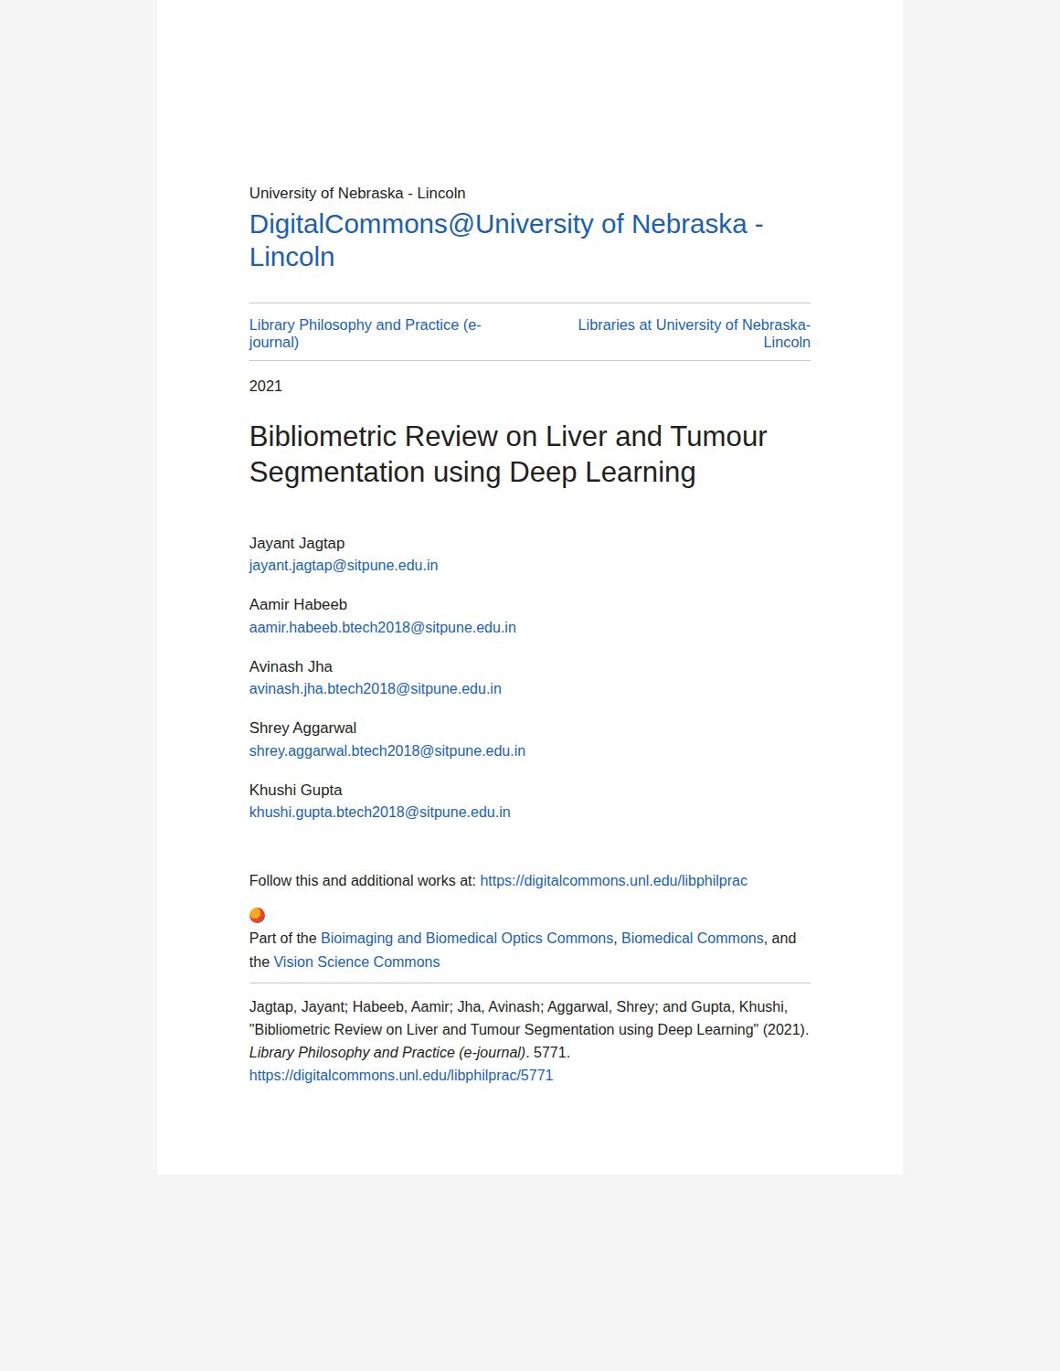University of Nebraska - Lincoln
DigitalCommons@University of Nebraska - Lincoln
Library Philosophy and Practice (e-journal)
Libraries at University of Nebraska-Lincoln
2021
Bibliometric Review on Liver and Tumour Segmentation using Deep Learning
Jayant Jagtap jayant.jagtap@sitpune.edu.in
Aamir Habeeb aamir.habeeb.btech2018@sitpune.edu.in
Avinash Jha avinash.jha.btech2018@sitpune.edu.in
Shrey Aggarwal shrey.aggarwal.btech2018@sitpune.edu.in
Khushi Gupta khushi.gupta.btech2018@sitpune.edu.in
Follow this and additional works at: https://digitalcommons.unl.edu/libphilprac
Part of the Bioimaging and Biomedical Optics Commons, Biomedical Commons, and the Vision Science Commons
Jagtap, Jayant; Habeeb, Aamir; Jha, Avinash; Aggarwal, Shrey; and Gupta, Khushi, "Bibliometric Review on Liver and Tumour Segmentation using Deep Learning" (2021). Library Philosophy and Practice (e-journal). 5771.
https://digitalcommons.unl.edu/libphilprac/5771